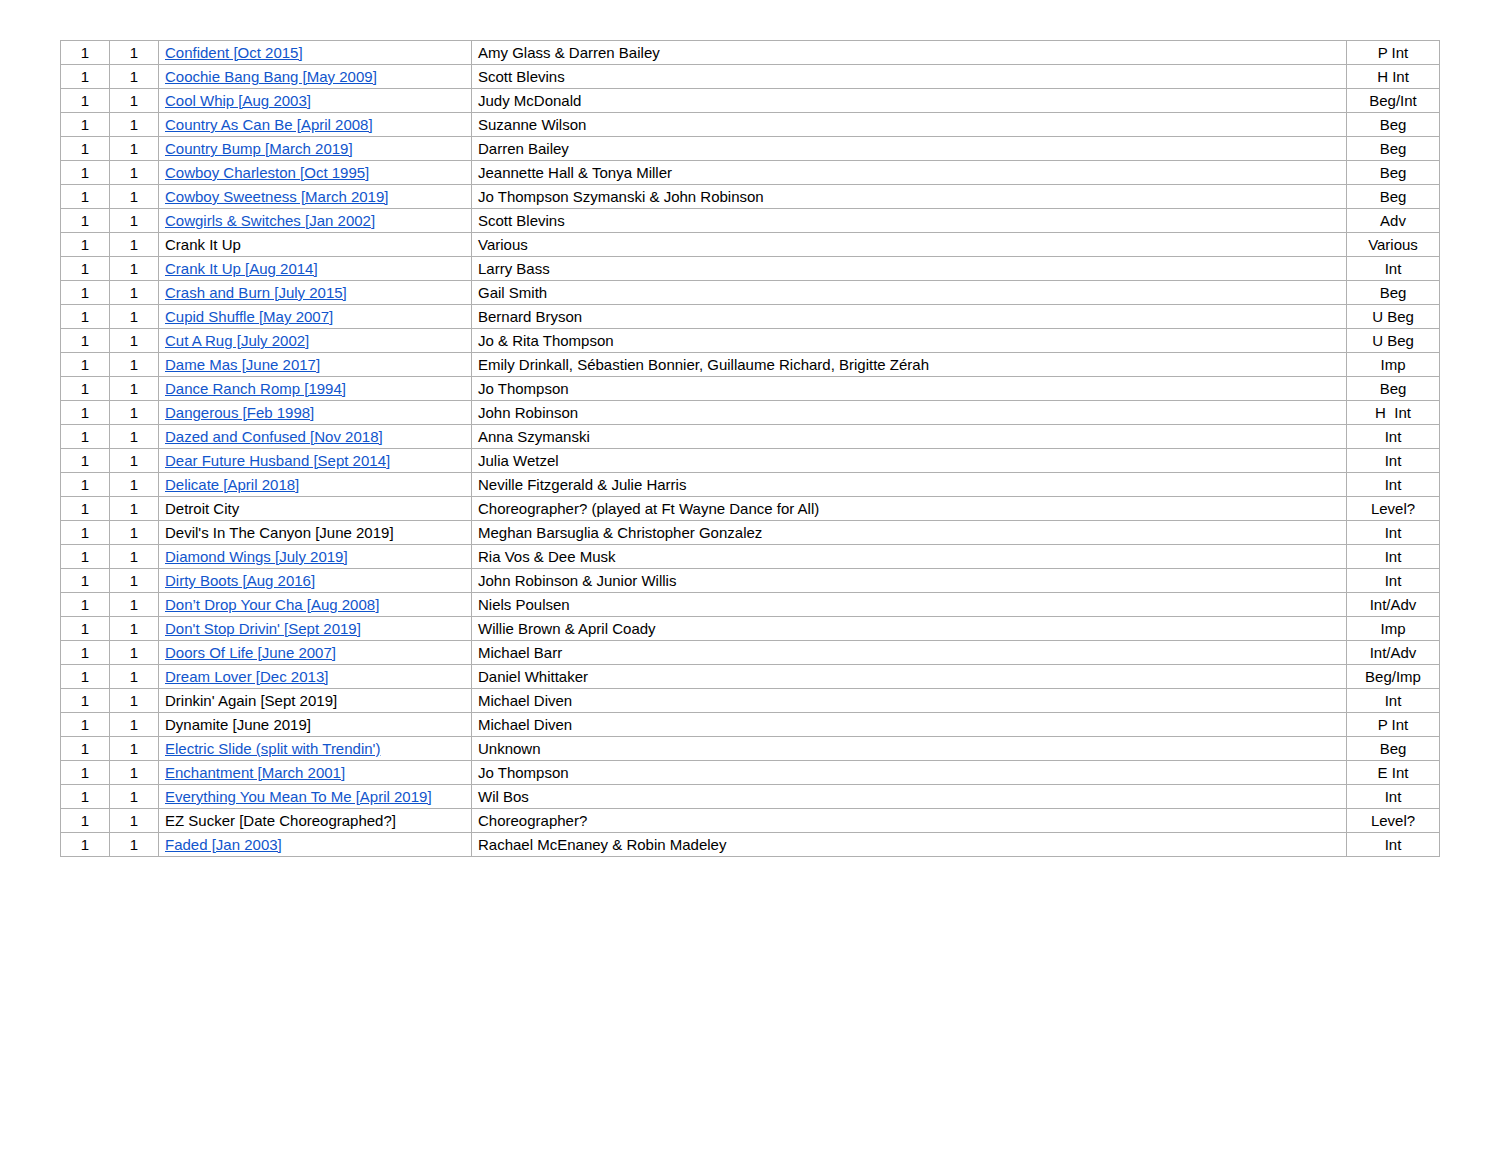| 1 | 1 | Confident [Oct 2015] | Amy Glass & Darren Bailey | P Int |
| 1 | 1 | Coochie Bang Bang [May 2009] | Scott Blevins | H Int |
| 1 | 1 | Cool Whip [Aug 2003] | Judy McDonald | Beg/Int |
| 1 | 1 | Country As Can Be [April 2008] | Suzanne Wilson | Beg |
| 1 | 1 | Country Bump [March 2019] | Darren Bailey | Beg |
| 1 | 1 | Cowboy Charleston [Oct 1995] | Jeannette Hall & Tonya Miller | Beg |
| 1 | 1 | Cowboy Sweetness [March 2019] | Jo Thompson Szymanski & John Robinson | Beg |
| 1 | 1 | Cowgirls & Switches [Jan 2002] | Scott Blevins | Adv |
| 1 | 1 | Crank It Up | Various | Various |
| 1 | 1 | Crank It Up [Aug 2014] | Larry Bass | Int |
| 1 | 1 | Crash and Burn [July 2015] | Gail Smith | Beg |
| 1 | 1 | Cupid Shuffle [May 2007] | Bernard Bryson | U Beg |
| 1 | 1 | Cut A Rug [July 2002] | Jo & Rita Thompson | U Beg |
| 1 | 1 | Dame Mas [June 2017] | Emily Drinkall, Sébastien Bonnier, Guillaume Richard, Brigitte Zérah | Imp |
| 1 | 1 | Dance Ranch Romp [1994] | Jo Thompson | Beg |
| 1 | 1 | Dangerous [Feb 1998] | John Robinson | H Int |
| 1 | 1 | Dazed and Confused [Nov 2018] | Anna Szymanski | Int |
| 1 | 1 | Dear Future Husband [Sept 2014] | Julia Wetzel | Int |
| 1 | 1 | Delicate [April 2018] | Neville Fitzgerald & Julie Harris | Int |
| 1 | 1 | Detroit City | Choreographer? (played at Ft Wayne Dance for All) | Level? |
| 1 | 1 | Devil's In The Canyon [June 2019] | Meghan Barsuglia & Christopher Gonzalez | Int |
| 1 | 1 | Diamond Wings [July 2019] | Ria Vos & Dee Musk | Int |
| 1 | 1 | Dirty Boots [Aug 2016] | John Robinson & Junior Willis | Int |
| 1 | 1 | Don’t Drop Your Cha [Aug 2008] | Niels Poulsen | Int/Adv |
| 1 | 1 | Don't Stop Drivin' [Sept 2019] | Willie Brown & April Coady | Imp |
| 1 | 1 | Doors Of Life [June 2007] | Michael Barr | Int/Adv |
| 1 | 1 | Dream Lover [Dec 2013] | Daniel Whittaker | Beg/Imp |
| 1 | 1 | Drinkin' Again [Sept 2019] | Michael Diven | Int |
| 1 | 1 | Dynamite [June 2019] | Michael Diven | P Int |
| 1 | 1 | Electric Slide (split with Trendin') | Unknown | Beg |
| 1 | 1 | Enchantment [March 2001] | Jo Thompson | E Int |
| 1 | 1 | Everything You Mean To Me [April 2019] | Wil Bos | Int |
| 1 | 1 | EZ Sucker [Date Choreographed?] | Choreographer? | Level? |
| 1 | 1 | Faded [Jan 2003] | Rachael McEnaney & Robin Madeley | Int |